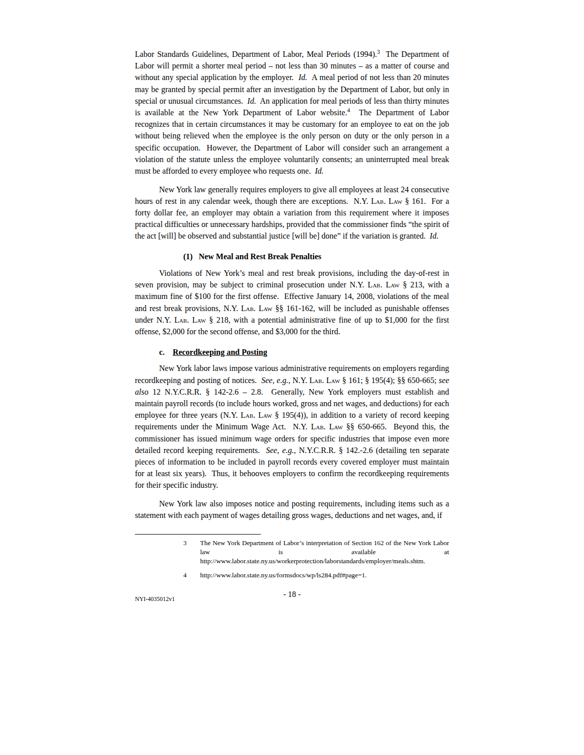Labor Standards Guidelines, Department of Labor, Meal Periods (1994).3 The Department of Labor will permit a shorter meal period – not less than 30 minutes – as a matter of course and without any special application by the employer. Id. A meal period of not less than 20 minutes may be granted by special permit after an investigation by the Department of Labor, but only in special or unusual circumstances. Id. An application for meal periods of less than thirty minutes is available at the New York Department of Labor website.4 The Department of Labor recognizes that in certain circumstances it may be customary for an employee to eat on the job without being relieved when the employee is the only person on duty or the only person in a specific occupation. However, the Department of Labor will consider such an arrangement a violation of the statute unless the employee voluntarily consents; an uninterrupted meal break must be afforded to every employee who requests one. Id.
New York law generally requires employers to give all employees at least 24 consecutive hours of rest in any calendar week, though there are exceptions. N.Y. Lab. Law § 161. For a forty dollar fee, an employer may obtain a variation from this requirement where it imposes practical difficulties or unnecessary hardships, provided that the commissioner finds “the spirit of the act [will] be observed and substantial justice [will be] done” if the variation is granted. Id.
(1) New Meal and Rest Break Penalties
Violations of New York’s meal and rest break provisions, including the day-of-rest in seven provision, may be subject to criminal prosecution under N.Y. Lab. Law § 213, with a maximum fine of $100 for the first offense. Effective January 14, 2008, violations of the meal and rest break provisions, N.Y. Lab. Law §§ 161-162, will be included as punishable offenses under N.Y. Lab. Law § 218, with a potential administrative fine of up to $1,000 for the first offense, $2,000 for the second offense, and $3,000 for the third.
c. Recordkeeping and Posting
New York labor laws impose various administrative requirements on employers regarding recordkeeping and posting of notices. See, e.g., N.Y. Lab. Law § 161; § 195(4); §§ 650-665; see also 12 N.Y.C.R.R. § 142-2.6 – 2.8. Generally, New York employers must establish and maintain payroll records (to include hours worked, gross and net wages, and deductions) for each employee for three years (N.Y. Lab. Law § 195(4)), in addition to a variety of record keeping requirements under the Minimum Wage Act. N.Y. Lab. Law §§ 650-665. Beyond this, the commissioner has issued minimum wage orders for specific industries that impose even more detailed record keeping requirements. See, e.g., N.Y.C.R.R. § 142.-2.6 (detailing ten separate pieces of information to be included in payroll records every covered employer must maintain for at least six years). Thus, it behooves employers to confirm the recordkeeping requirements for their specific industry.
New York law also imposes notice and posting requirements, including items such as a statement with each payment of wages detailing gross wages, deductions and net wages, and, if
3
The New York Department of Labor’s interpretation of Section 162 of the New York Labor law is available at http://www.labor.state.ny.us/workerprotection/laborstandards/employer/meals.shtm.
4
http://www.labor.state.ny.us/formsdocs/wp/ls284.pdf#page=1.
- 18 -
NYI-4035012v1